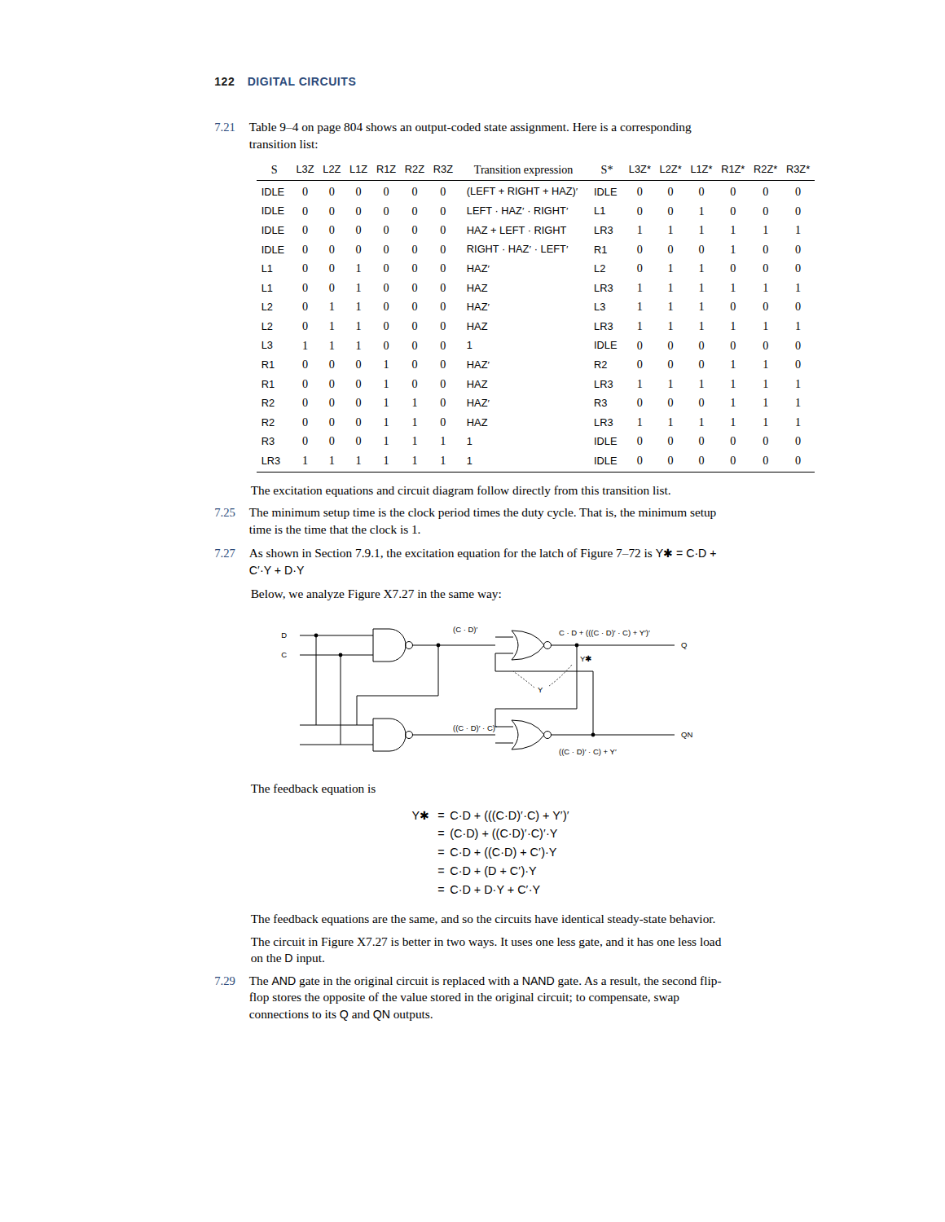122 DIGITAL CIRCUITS
7.21
Table 9–4 on page 804 shows an output-coded state assignment. Here is a corresponding transition list:
| S | L3Z | L2Z | L1Z | R1Z | R2Z | R3Z | Transition expression | S* | L3Z* | L2Z* | L1Z* | R1Z* | R2Z* | R3Z* |
| --- | --- | --- | --- | --- | --- | --- | --- | --- | --- | --- | --- | --- | --- | --- |
| IDLE | 0 | 0 | 0 | 0 | 0 | 0 | (LEFT + RIGHT + HAZ) ′ | IDLE | 0 | 0 | 0 | 0 | 0 | 0 |
| IDLE | 0 | 0 | 0 | 0 | 0 | 0 | LEFT · HAZ ′ · RIGHT ′ | L1 | 0 | 0 | 1 | 0 | 0 | 0 |
| IDLE | 0 | 0 | 0 | 0 | 0 | 0 | HAZ + LEFT · RIGHT | LR3 | 1 | 1 | 1 | 1 | 1 | 1 |
| IDLE | 0 | 0 | 0 | 0 | 0 | 0 | RIGHT · HAZ ′ · LEFT ′ | R1 | 0 | 0 | 0 | 1 | 0 | 0 |
| L1 | 0 | 0 | 1 | 0 | 0 | 0 | HAZ ′ | L2 | 0 | 1 | 1 | 0 | 0 | 0 |
| L1 | 0 | 0 | 1 | 0 | 0 | 0 | HAZ | LR3 | 1 | 1 | 1 | 1 | 1 | 1 |
| L2 | 0 | 1 | 1 | 0 | 0 | 0 | HAZ ′ | L3 | 1 | 1 | 1 | 0 | 0 | 0 |
| L2 | 0 | 1 | 1 | 0 | 0 | 0 | HAZ | LR3 | 1 | 1 | 1 | 1 | 1 | 1 |
| L3 | 1 | 1 | 1 | 0 | 0 | 0 | 1 | IDLE | 0 | 0 | 0 | 0 | 0 | 0 |
| R1 | 0 | 0 | 0 | 1 | 0 | 0 | HAZ ′ | R2 | 0 | 0 | 0 | 1 | 1 | 0 |
| R1 | 0 | 0 | 0 | 1 | 0 | 0 | HAZ | LR3 | 1 | 1 | 1 | 1 | 1 | 1 |
| R2 | 0 | 0 | 0 | 1 | 1 | 0 | HAZ ′ | R3 | 0 | 0 | 0 | 1 | 1 | 1 |
| R2 | 0 | 0 | 0 | 1 | 1 | 0 | HAZ | LR3 | 1 | 1 | 1 | 1 | 1 | 1 |
| R3 | 0 | 0 | 0 | 1 | 1 | 1 | 1 | IDLE | 0 | 0 | 0 | 0 | 0 | 0 |
| LR3 | 1 | 1 | 1 | 1 | 1 | 1 | 1 | IDLE | 0 | 0 | 0 | 0 | 0 | 0 |
The excitation equations and circuit diagram follow directly from this transition list.
7.25
The minimum setup time is the clock period times the duty cycle. That is, the minimum setup time is the time that the clock is 1.
7.27
As shown in Section 7.9.1, the excitation equation for the latch of Figure 7–72 is Y✱ = C·D + C′·Y + D·Y
Below, we analyze Figure X7.27 in the same way:
D C (C · D)′ ((C · D)′ · C)′ C · D + (((C · D)′ · C) + Y′)′ Q QN ((C · D)′ · C) + Y′ Y✱ Y
The feedback equation is
| Y✱ | = | C·D + (((C·D) ′ ·C) + Y ′ ) ′ |
| | = | (C·D) + ((C·D) ′ ·C) ′ ·Y |
| | = | C·D + ((C·D) + C ′ )·Y |
| | = | C·D + (D + C ′ )·Y |
| | = | C·D + D·Y + C ′ ·Y |
The feedback equations are the same, and so the circuits have identical steady-state behavior.
The circuit in Figure X7.27 is better in two ways. It uses one less gate, and it has one less load on the D input.
7.29
The AND gate in the original circuit is replaced with a NAND gate. As a result, the second flip-flop stores the opposite of the value stored in the original circuit; to compensate, swap connections to its Q and QN outputs.